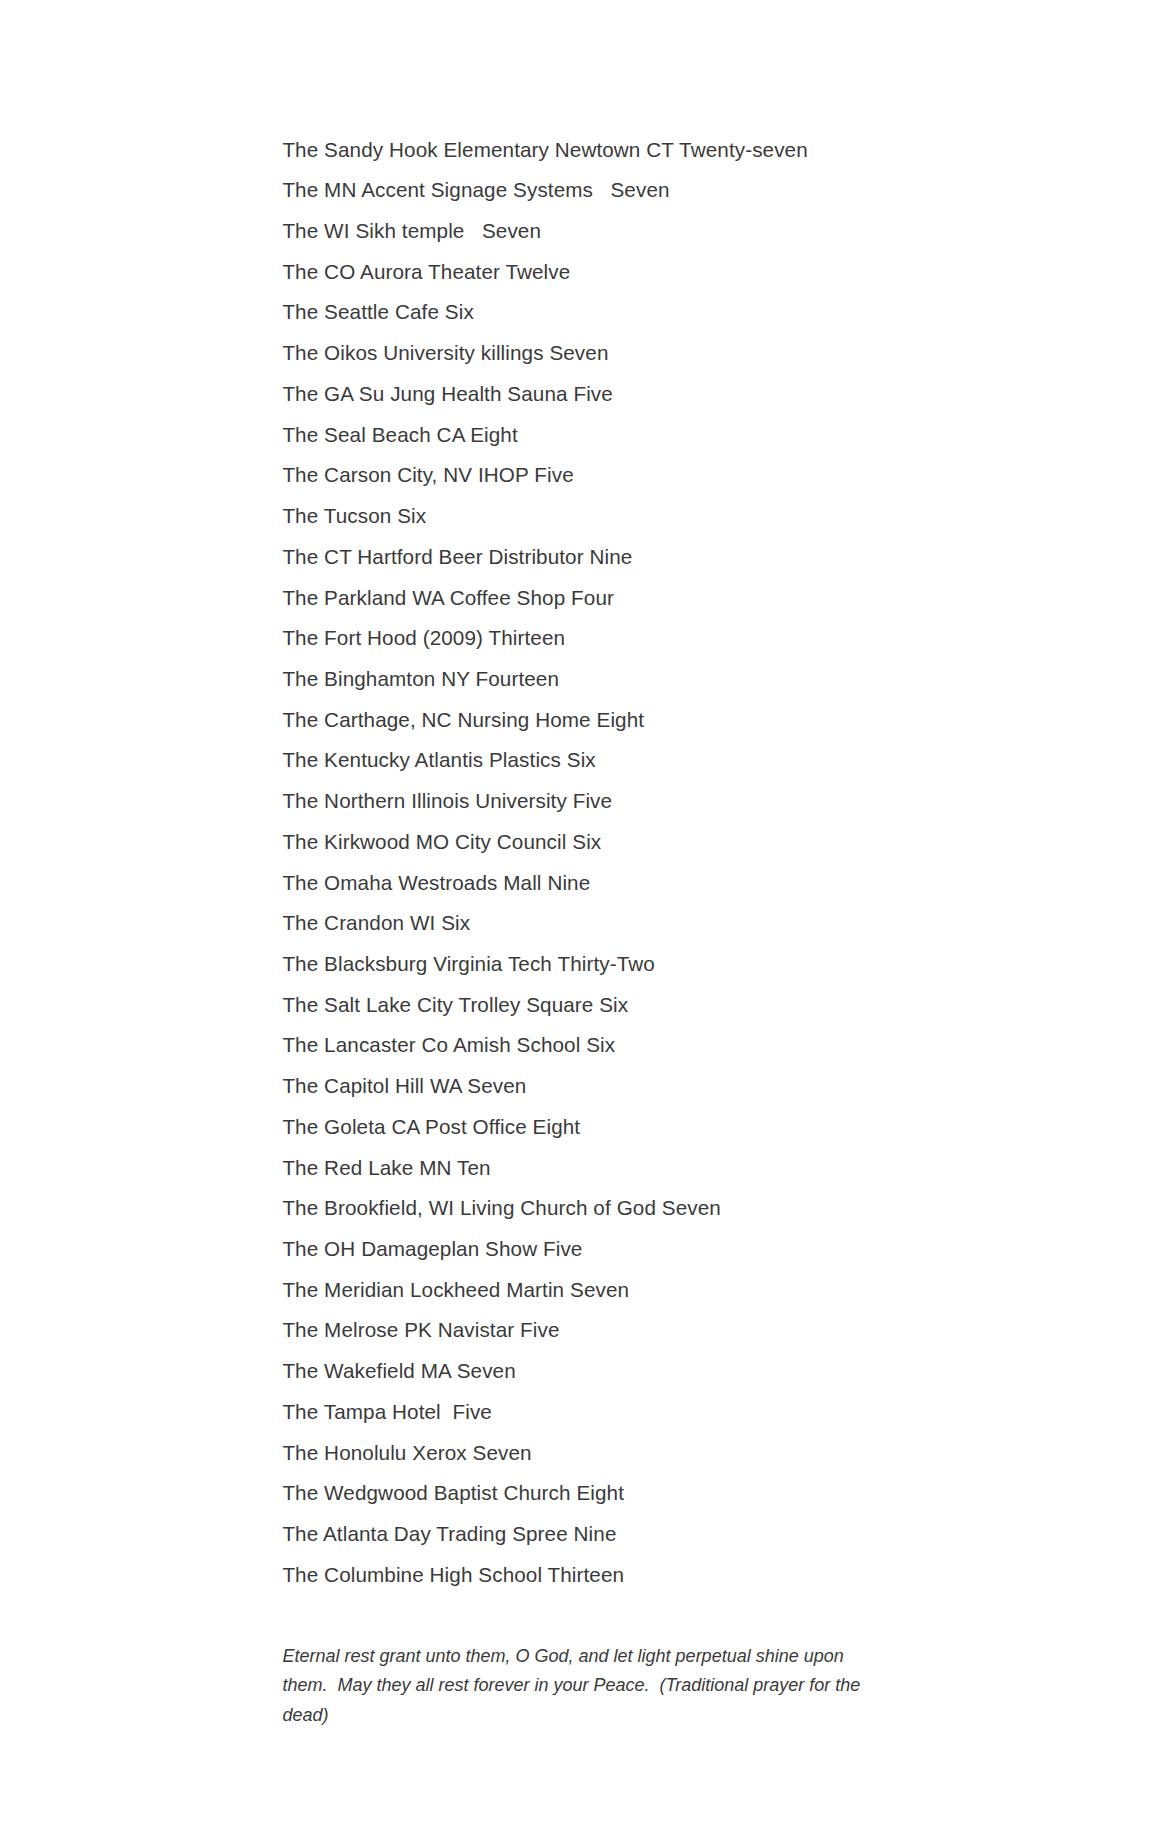The Sandy Hook Elementary Newtown CT Twenty-seven
The MN Accent Signage Systems Seven
The WI Sikh temple Seven
The CO Aurora Theater Twelve
The Seattle Cafe Six
The Oikos University killings Seven
The GA Su Jung Health Sauna Five
The Seal Beach CA Eight
The Carson City, NV IHOP Five
The Tucson Six
The CT Hartford Beer Distributor Nine
The Parkland WA Coffee Shop Four
The Fort Hood (2009) Thirteen
The Binghamton NY Fourteen
The Carthage, NC Nursing Home Eight
The Kentucky Atlantis Plastics Six
The Northern Illinois University Five
The Kirkwood MO City Council Six
The Omaha Westroads Mall Nine
The Crandon WI Six
The Blacksburg Virginia Tech Thirty-Two
The Salt Lake City Trolley Square Six
The Lancaster Co Amish School Six
The Capitol Hill WA Seven
The Goleta CA Post Office Eight
The Red Lake MN Ten
The Brookfield, WI Living Church of God Seven
The OH Damageplan Show Five
The Meridian Lockheed Martin Seven
The Melrose PK Navistar Five
The Wakefield MA Seven
The Tampa Hotel Five
The Honolulu Xerox Seven
The Wedgwood Baptist Church Eight
The Atlanta Day Trading Spree Nine
The Columbine High School Thirteen
Eternal rest grant unto them, O God, and let light perpetual shine upon them. May they all rest forever in your Peace. (Traditional prayer for the dead)